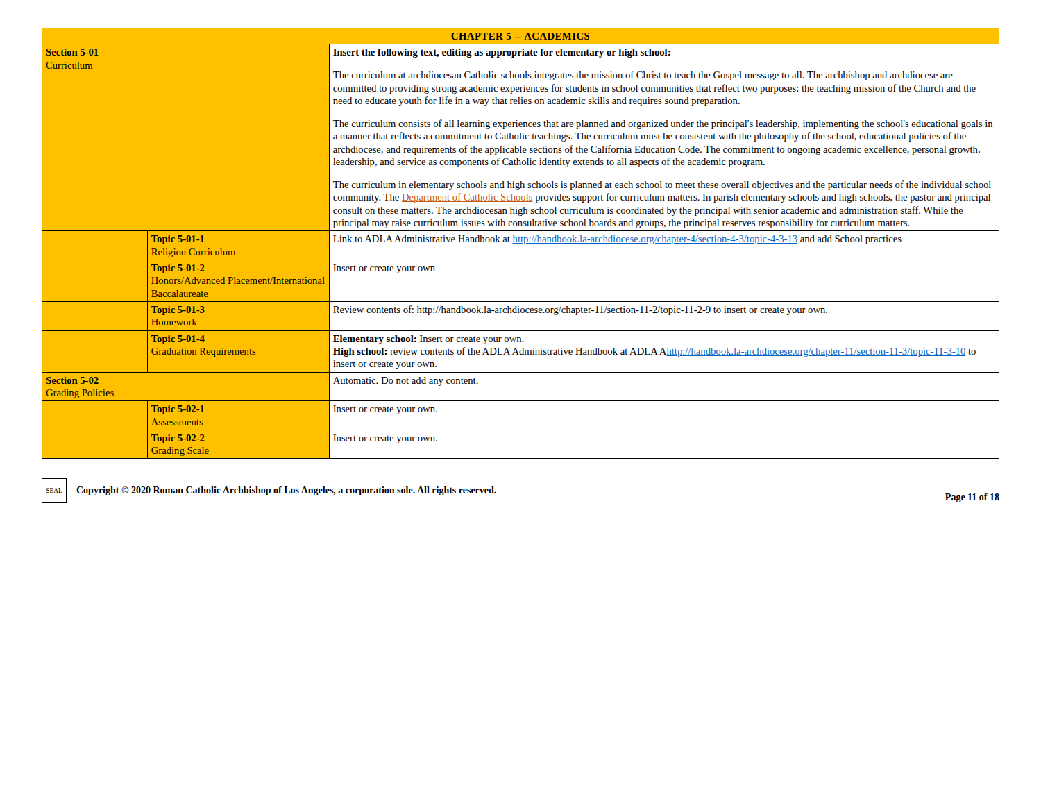| CHAPTER 5 -- ACADEMICS |
| --- |
| Section 5-01 Curriculum | Insert the following text, editing as appropriate for elementary or high school: The curriculum at archdiocesan Catholic schools integrates the mission of Christ to teach the Gospel message to all. The archbishop and archdiocese are committed to providing strong academic experiences for students in school communities that reflect two purposes: the teaching mission of the Church and the need to educate youth for life in a way that relies on academic skills and requires sound preparation. The curriculum consists of all learning experiences that are planned and organized under the principal's leadership, implementing the school's educational goals in a manner that reflects a commitment to Catholic teachings. The curriculum must be consistent with the philosophy of the school, educational policies of the archdiocese, and requirements of the applicable sections of the California Education Code. The commitment to ongoing academic excellence, personal growth, leadership, and service as components of Catholic identity extends to all aspects of the academic program. The curriculum in elementary schools and high schools is planned at each school to meet these overall objectives and the particular needs of the individual school community. The Department of Catholic Schools provides support for curriculum matters. In parish elementary schools and high schools, the pastor and principal consult on these matters. The archdiocesan high school curriculum is coordinated by the principal with senior academic and administration staff. While the principal may raise curriculum issues with consultative school boards and groups, the principal reserves responsibility for curriculum matters. |
| | Topic 5-01-1 Religion Curriculum | Link to ADLA Administrative Handbook at http://handbook.la-archdiocese.org/chapter-4/section-4-3/topic-4-3-13 and add School practices |
| | Topic 5-01-2 Honors/Advanced Placement/International Baccalaureate | Insert or create your own |
| | Topic 5-01-3 Homework | Review contents of: http://handbook.la-archdiocese.org/chapter-11/section-11-2/topic-11-2-9 to insert or create your own. |
| | Topic 5-01-4 Graduation Requirements | Elementary school: Insert or create your own. High school: review contents of the ADLA Administrative Handbook at ADLA A http://handbook.la-archdiocese.org/chapter-11/section-11-3/topic-11-3-10 to insert or create your own. |
| Section 5-02 Grading Policies | Automatic. Do not add any content. |
| | Topic 5-02-1 Assessments | Insert or create your own. |
| | Topic 5-02-2 Grading Scale | Insert or create your own. |
SEAL
Copyright © 2020 Roman Catholic Archbishop of Los Angeles, a corporation sole. All rights reserved.
Page 11 of 18